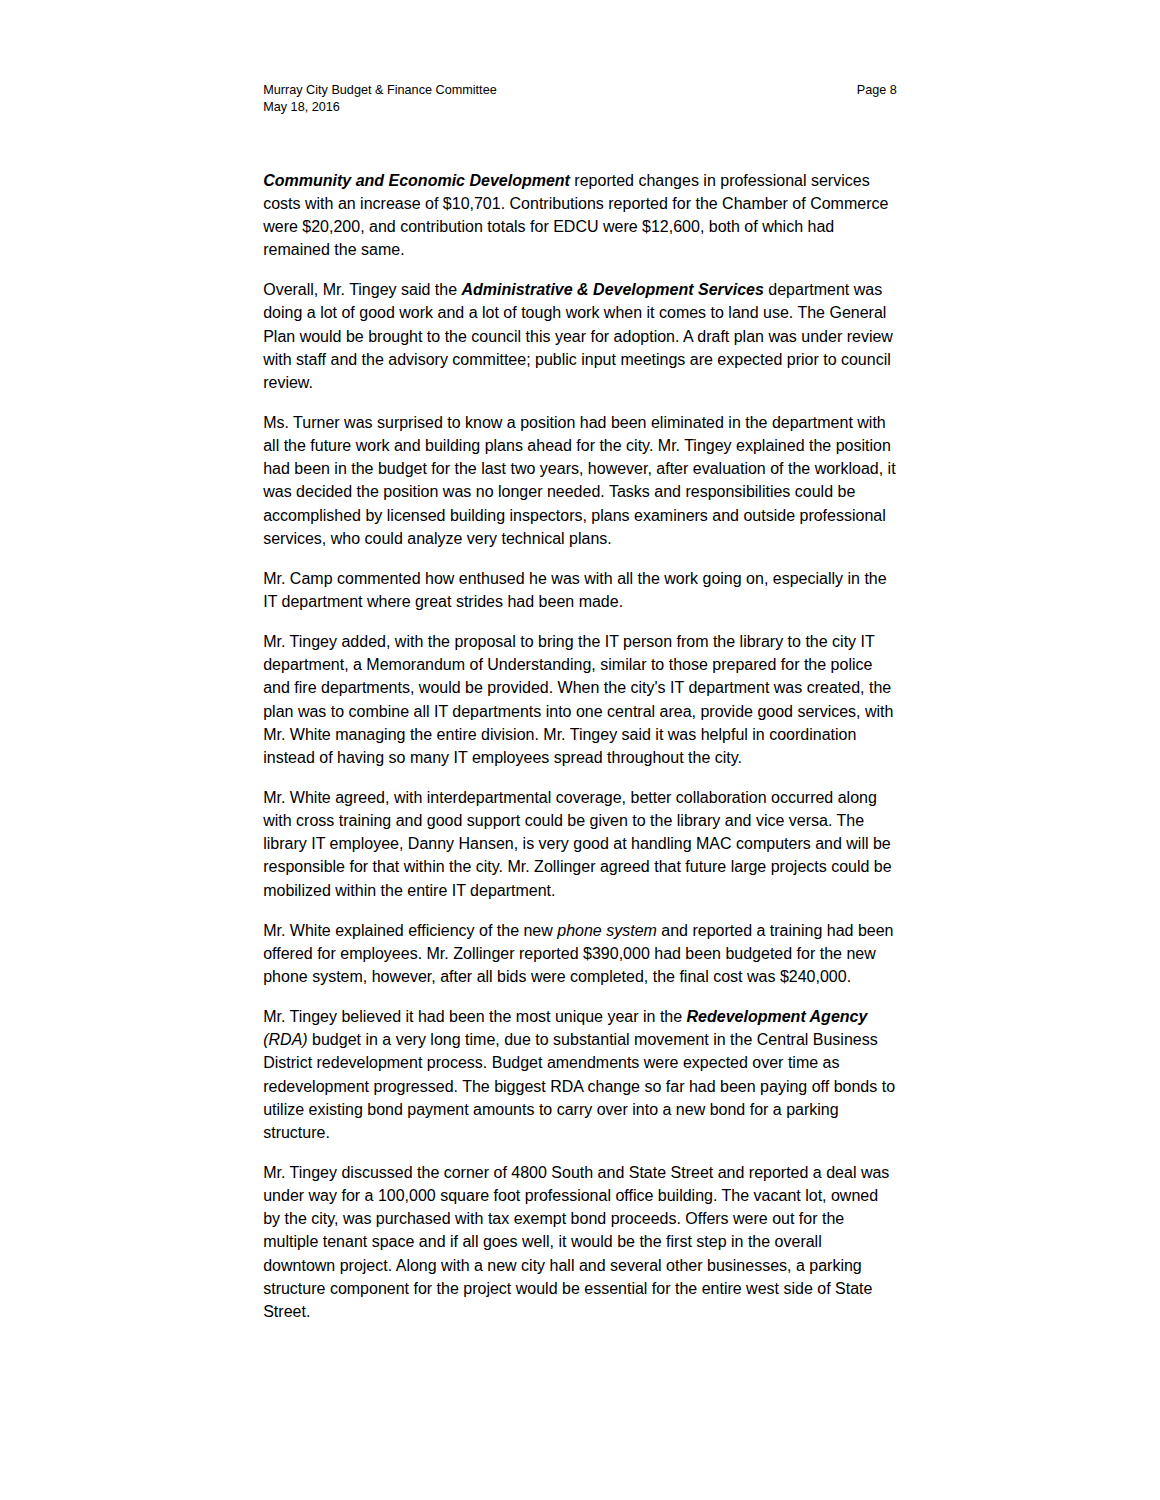Murray City Budget & Finance Committee
May 18, 2016
Page 8
Community and Economic Development reported changes in professional services costs with an increase of $10,701. Contributions reported for the Chamber of Commerce were $20,200, and contribution totals for EDCU were $12,600, both of which had remained the same.
Overall, Mr. Tingey said the Administrative & Development Services department was doing a lot of good work and a lot of tough work when it comes to land use. The General Plan would be brought to the council this year for adoption. A draft plan was under review with staff and the advisory committee; public input meetings are expected prior to council review.
Ms. Turner was surprised to know a position had been eliminated in the department with all the future work and building plans ahead for the city. Mr. Tingey explained the position had been in the budget for the last two years, however, after evaluation of the workload, it was decided the position was no longer needed. Tasks and responsibilities could be accomplished by licensed building inspectors, plans examiners and outside professional services, who could analyze very technical plans.
Mr. Camp commented how enthused he was with all the work going on, especially in the IT department where great strides had been made.
Mr. Tingey added, with the proposal to bring the IT person from the library to the city IT department, a Memorandum of Understanding, similar to those prepared for the police and fire departments, would be provided. When the city's IT department was created, the plan was to combine all IT departments into one central area, provide good services, with Mr. White managing the entire division. Mr. Tingey said it was helpful in coordination instead of having so many IT employees spread throughout the city.
Mr. White agreed, with interdepartmental coverage, better collaboration occurred along with cross training and good support could be given to the library and vice versa. The library IT employee, Danny Hansen, is very good at handling MAC computers and will be responsible for that within the city. Mr. Zollinger agreed that future large projects could be mobilized within the entire IT department.
Mr. White explained efficiency of the new phone system and reported a training had been offered for employees. Mr. Zollinger reported $390,000 had been budgeted for the new phone system, however, after all bids were completed, the final cost was $240,000.
Mr. Tingey believed it had been the most unique year in the Redevelopment Agency (RDA) budget in a very long time, due to substantial movement in the Central Business District redevelopment process. Budget amendments were expected over time as redevelopment progressed. The biggest RDA change so far had been paying off bonds to utilize existing bond payment amounts to carry over into a new bond for a parking structure.
Mr. Tingey discussed the corner of 4800 South and State Street and reported a deal was under way for a 100,000 square foot professional office building. The vacant lot, owned by the city, was purchased with tax exempt bond proceeds. Offers were out for the multiple tenant space and if all goes well, it would be the first step in the overall downtown project. Along with a new city hall and several other businesses, a parking structure component for the project would be essential for the entire west side of State Street.